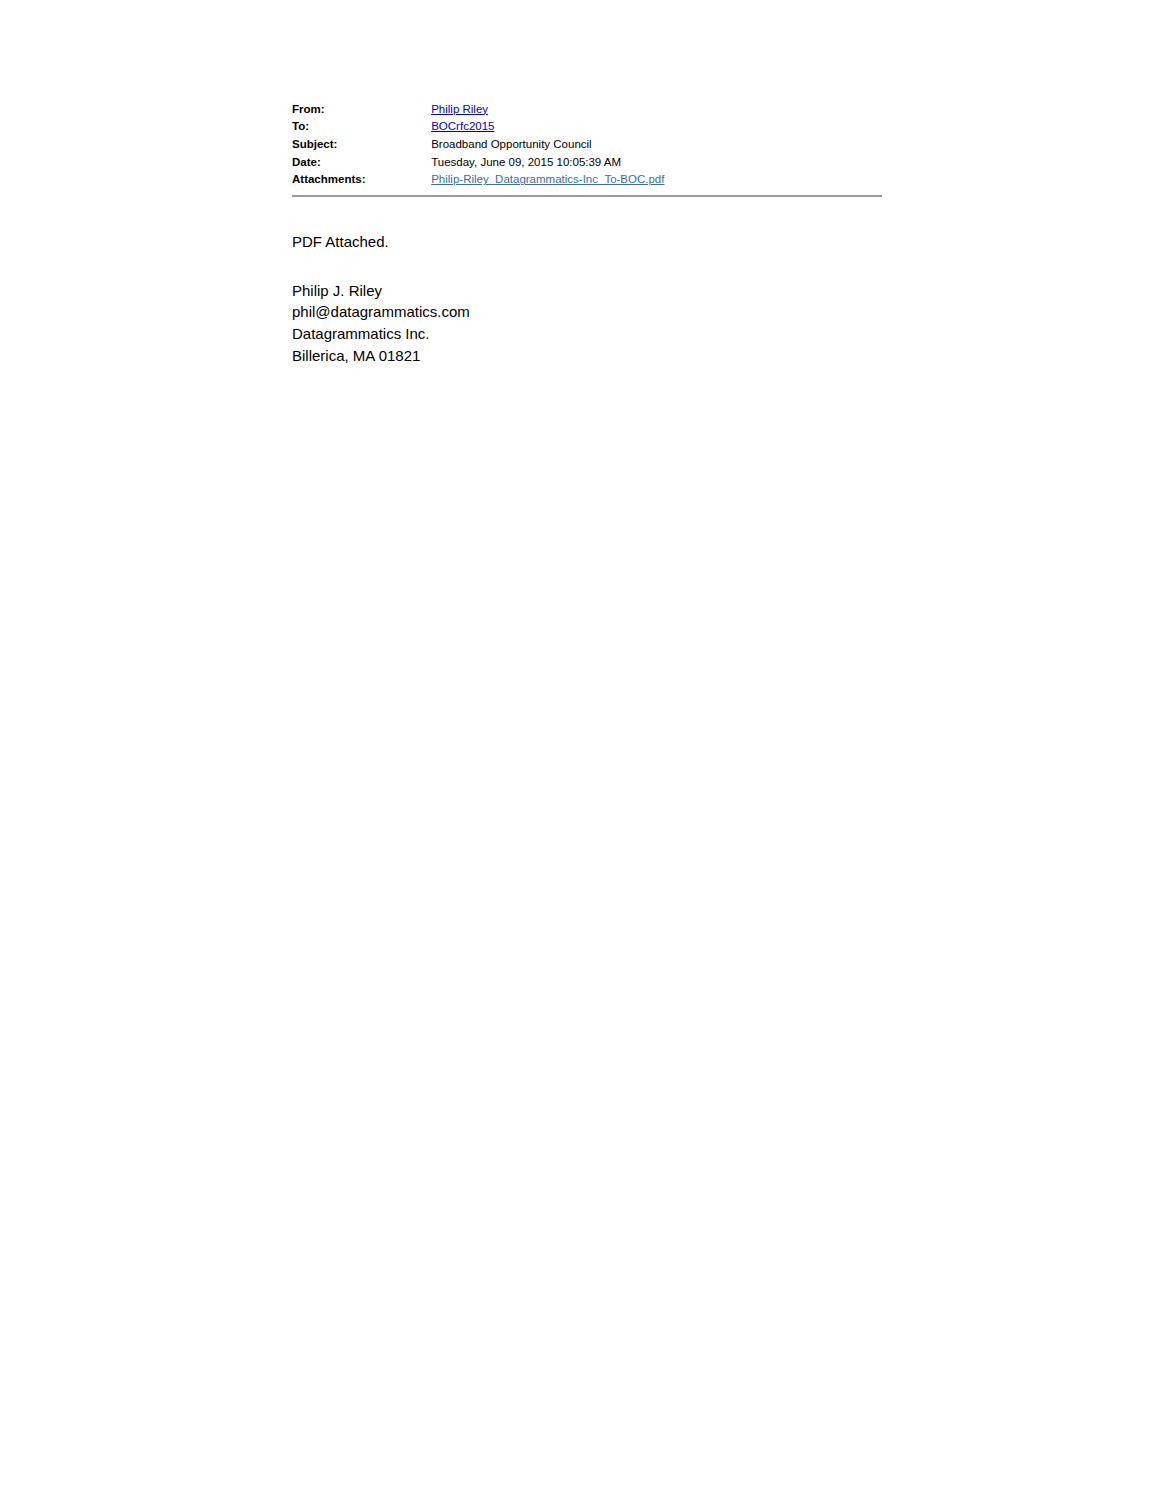| From: | Philip Riley |
| To: | BOCrfc2015 |
| Subject: | Broadband Opportunity Council |
| Date: | Tuesday, June 09, 2015 10:05:39 AM |
| Attachments: | Philip-Riley_Datagrammatics-Inc_To-BOC.pdf |
PDF Attached.
Philip J. Riley
phil@datagrammatics.com
Datagrammatics Inc.
Billerica, MA 01821